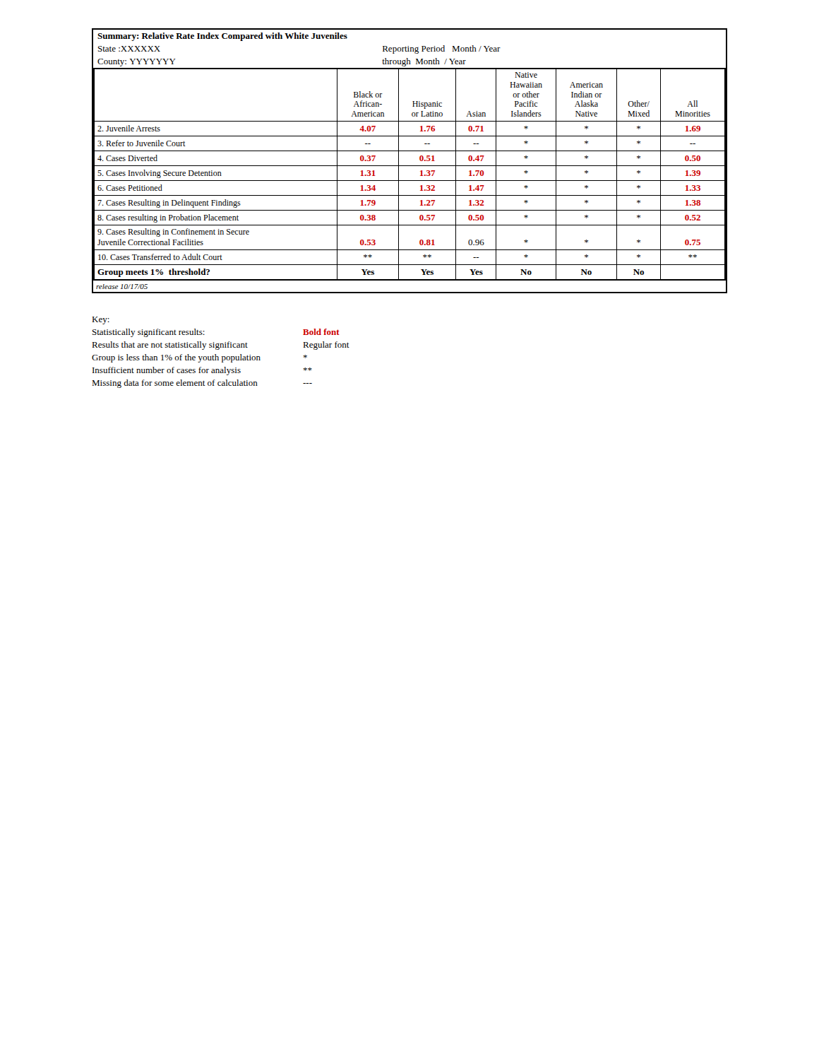| Summary: Relative Rate Index Compared with White Juveniles |
| State :XXXXXX | Reporting Period Month / Year |
| County: YYYYYYY | through Month / Year |
| | Black or African- American | Hispanic or Latino | Asian | Native Hawaiian or other Pacific Islanders | American Indian or Alaska Native | Other/ Mixed | All Minorities |
| --- | --- | --- | --- | --- | --- | --- | --- |
| 2. Juvenile Arrests | 4.07 | 1.76 | 0.71 | * | * | * | 1.69 |
| 3. Refer to Juvenile Court | -- | -- | -- | * | * | * | -- |
| 4. Cases Diverted | 0.37 | 0.51 | 0.47 | * | * | * | 0.50 |
| 5. Cases Involving Secure Detention | 1.31 | 1.37 | 1.70 | * | * | * | 1.39 |
| 6. Cases Petitioned | 1.34 | 1.32 | 1.47 | * | * | * | 1.33 |
| 7. Cases Resulting in Delinquent Findings | 1.79 | 1.27 | 1.32 | * | * | * | 1.38 |
| 8. Cases resulting in Probation Placement | 0.38 | 0.57 | 0.50 | * | * | * | 0.52 |
| 9. Cases Resulting in Confinement in Secure Juvenile Correctional Facilities | 0.53 | 0.81 | 0.96 | * | * | * | 0.75 |
| 10. Cases Transferred to Adult Court | ** | ** | -- | * | * | * | ** |
| Group meets 1% threshold? | Yes | Yes | Yes | No | No | No | |
release 10/17/05
| Key: | |
| Statistically significant results: | Bold font |
| Results that are not statistically significant | Regular font |
| Group is less than 1% of the youth population | * |
| Insufficient number of cases for analysis | ** |
| Missing data for some element of calculation | --- |